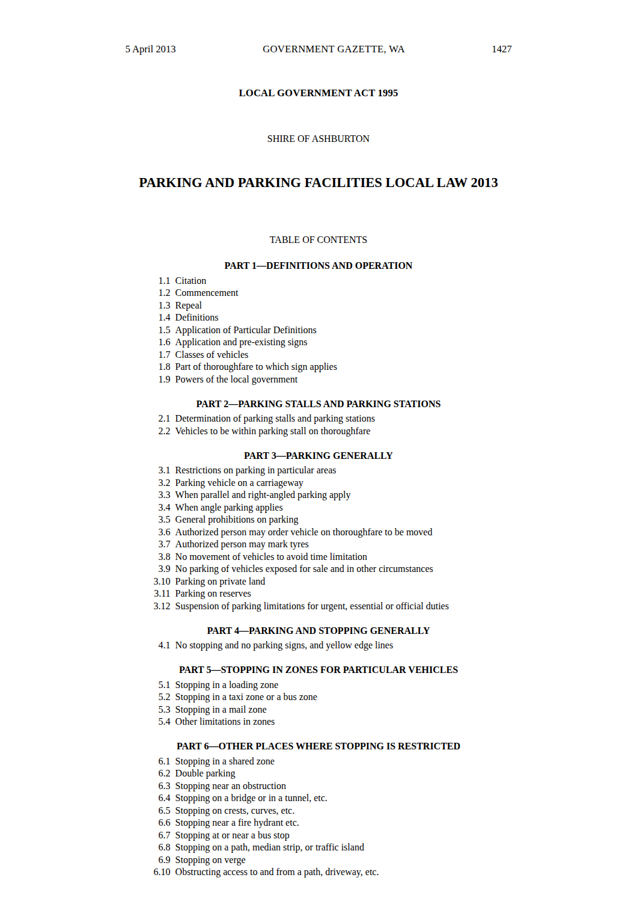5 April 2013 GOVERNMENT GAZETTE, WA 1427
LOCAL GOVERNMENT ACT 1995
SHIRE OF ASHBURTON
PARKING AND PARKING FACILITIES LOCAL LAW 2013
TABLE OF CONTENTS
PART 1—DEFINITIONS AND OPERATION
1.1 Citation
1.2 Commencement
1.3 Repeal
1.4 Definitions
1.5 Application of Particular Definitions
1.6 Application and pre-existing signs
1.7 Classes of vehicles
1.8 Part of thoroughfare to which sign applies
1.9 Powers of the local government
PART 2—PARKING STALLS AND PARKING STATIONS
2.1 Determination of parking stalls and parking stations
2.2 Vehicles to be within parking stall on thoroughfare
PART 3—PARKING GENERALLY
3.1 Restrictions on parking in particular areas
3.2 Parking vehicle on a carriageway
3.3 When parallel and right-angled parking apply
3.4 When angle parking applies
3.5 General prohibitions on parking
3.6 Authorized person may order vehicle on thoroughfare to be moved
3.7 Authorized person may mark tyres
3.8 No movement of vehicles to avoid time limitation
3.9 No parking of vehicles exposed for sale and in other circumstances
3.10 Parking on private land
3.11 Parking on reserves
3.12 Suspension of parking limitations for urgent, essential or official duties
PART 4—PARKING AND STOPPING GENERALLY
4.1 No stopping and no parking signs, and yellow edge lines
PART 5—STOPPING IN ZONES FOR PARTICULAR VEHICLES
5.1 Stopping in a loading zone
5.2 Stopping in a taxi zone or a bus zone
5.3 Stopping in a mail zone
5.4 Other limitations in zones
PART 6—OTHER PLACES WHERE STOPPING IS RESTRICTED
6.1 Stopping in a shared zone
6.2 Double parking
6.3 Stopping near an obstruction
6.4 Stopping on a bridge or in a tunnel, etc.
6.5 Stopping on crests, curves, etc.
6.6 Stopping near a fire hydrant etc.
6.7 Stopping at or near a bus stop
6.8 Stopping on a path, median strip, or traffic island
6.9 Stopping on verge
6.10 Obstructing access to and from a path, driveway, etc.